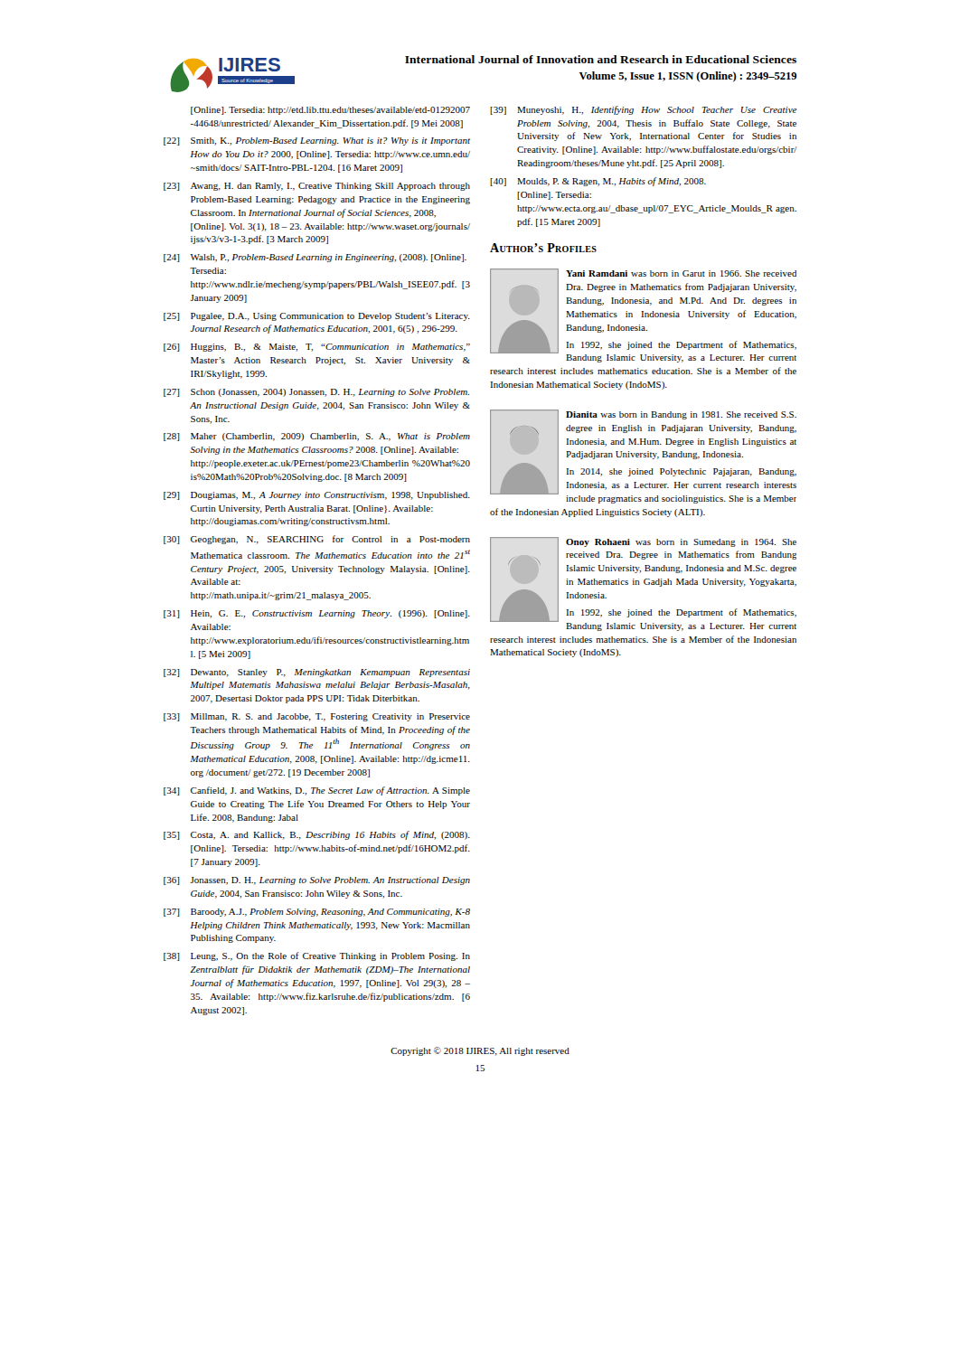IJIRES Source of Knowledge
International Journal of Innovation and Research in Educational Sciences
Volume 5, Issue 1, ISSN (Online) : 2349–5219
[Online]. Tersedia: http://etd.lib.ttu.edu/theses/available/etd-01292007-44648/unrestricted/ Alexander_Kim_Dissertation.pdf. [9 Mei 2008]
[22] Smith, K., Problem-Based Learning. What is it? Why is it Important How do You Do it? 2000, [Online]. Tersedia: http://www.ce.umn.edu/~smith/docs/ SAIT-Intro-PBL-1204. [16 Maret 2009]
[23] Awang, H. dan Ramly, I., Creative Thinking Skill Approach through Problem-Based Learning: Pedagogy and Practice in the Engineering Classroom. In International Journal of Social Sciences, 2008,
[Online]. Vol. 3(1), 18 – 23. Available: http://www.waset.org/journals/ijss/v3/v3-1-3.pdf. [3 March 2009]
[24] Walsh, P., Problem-Based Learning in Engineering, (2008). [Online].
Tersedia:
http://www.ndlr.ie/mecheng/symp/papers/PBL/Walsh_ISEE07.pdf. [3 January 2009]
[25] Pugalee, D.A., Using Communication to Develop Student’s Literacy. Journal Research of Mathematics Education, 2001, 6(5) , 296-299.
[26] Huggins, B., & Maiste, T, “Communication in Mathematics,” Master’s Action Research Project, St. Xavier University & IRI/Skylight, 1999.
[27] Schon (Jonassen, 2004) Jonassen, D. H., Learning to Solve Problem. An Instructional Design Guide, 2004, San Fransisco: John Wiley & Sons, Inc.
[28] Maher (Chamberlin, 2009) Chamberlin, S. A., What is Problem Solving in the Mathematics Classrooms? 2008. [Online]. Available:
http://people.exeter.ac.uk/PErnest/pome23/Chamberlin %20What%20is%20Math%20Prob%20Solving.doc. [8 March 2009]
[29] Dougiamas, M., A Journey into Constructivism, 1998, Unpublished. Curtin University, Perth Australia Barat. [Online}. Available:
http://dougiamas.com/writing/constructivsm.html.
[30] Geoghegan, N., SEARCHING for Control in a Post-modern Mathematica classroom. The Mathematics Education into the 21st Century Project, 2005, University Technology Malaysia. [Online]. Available at:
http://math.unipa.it/~grim/21_malasya_2005.
[31] Hein, G. E., Constructivism Learning Theory. (1996). [Online]. Available:
http://www.exploratorium.edu/ifi/resources/constructivistlearning.html. [5 Mei 2009]
[32] Dewanto, Stanley P., Meningkatkan Kemampuan Representasi Multipel Matematis Mahasiswa melalui Belajar Berbasis-Masalah, 2007, Desertasi Doktor pada PPS UPI: Tidak Diterbitkan.
[33] Millman, R. S. and Jacobbe, T., Fostering Creativity in Preservice Teachers through Mathematical Habits of Mind, In Proceeding of the Discussing Group 9. The 11th International Congress on Mathematical Education, 2008, [Online]. Available: http://dg.icme11.org /document/ get/272. [19 December 2008]
[34] Canfield, J. and Watkins, D., The Secret Law of Attraction. A Simple Guide to Creating The Life You Dreamed For Others to Help Your Life. 2008, Bandung: Jabal
[35] Costa, A. and Kallick, B., Describing 16 Habits of Mind, (2008). [Online]. Tersedia: http://www.habits-of-mind.net/pdf/16HOM2.pdf. [7 January 2009].
[36] Jonassen, D. H., Learning to Solve Problem. An Instructional Design Guide, 2004, San Fransisco: John Wiley & Sons, Inc.
[37] Baroody, A.J., Problem Solving, Reasoning, And Communicating, K-8 Helping Children Think Mathematically, 1993, New York: Macmillan Publishing Company.
[38] Leung, S., On the Role of Creative Thinking in Problem Posing. In Zentralblatt für Didaktik der Mathematik (ZDM)–The International Journal of Mathematics Education, 1997, [Online]. Vol 29(3), 28 – 35. Available: http://www.fiz.karlsruhe.de/fiz/publications/zdm. [6 August 2002].
[39] Muneyoshi, H., Identifying How School Teacher Use Creative Problem Solving, 2004, Thesis in Buffalo State College, State University of New York, International Center for Studies in Creativity. [Online]. Available: http://www.buffalostate.edu/orgs/cbir/Readingroom/theses/Mune yht.pdf. [25 April 2008].
[40] Moulds, P. & Ragen, M., Habits of Mind, 2008.
[Online]. Tersedia:
http://www.ecta.org.au/_dbase_upl/07_EYC_Article_Moulds_R agen.pdf. [15 Maret 2009]
Author’s Profiles
Yani Ramdani was born in Garut in 1966. She received Dra. Degree in Mathematics from Padjajaran University, Bandung, Indonesia, and M.Pd. And Dr. degrees in Mathematics in Indonesia University of Education, Bandung, Indonesia.
In 1992, she joined the Department of Mathematics, Bandung Islamic University, as a Lecturer. Her current research interest includes mathematics education. She is a Member of the Indonesian Mathematical Society (IndoMS).
Dianita was born in Bandung in 1981. She received S.S. degree in English in Padjajaran University, Bandung, Indonesia, and M.Hum. Degree in English Linguistics at Padjadjaran University, Bandung, Indonesia.
In 2014, she joined Polytechnic Pajajaran, Bandung, Indonesia, as a Lecturer. Her current research interests include pragmatics and sociolinguistics. She is a Member of the Indonesian Applied Linguistics Society (ALTI).
Onoy Rohaeni was born in Sumedang in 1964. She received Dra. Degree in Mathematics from Bandung Islamic University, Bandung, Indonesia and M.Sc. degree in Mathematics in Gadjah Mada University, Yogyakarta, Indonesia.
In 1992, she joined the Department of Mathematics, Bandung Islamic University, as a Lecturer. Her current research interest includes mathematics. She is a Member of the Indonesian Mathematical Society (IndoMS).
Copyright © 2018 IJIRES, All right reserved
15